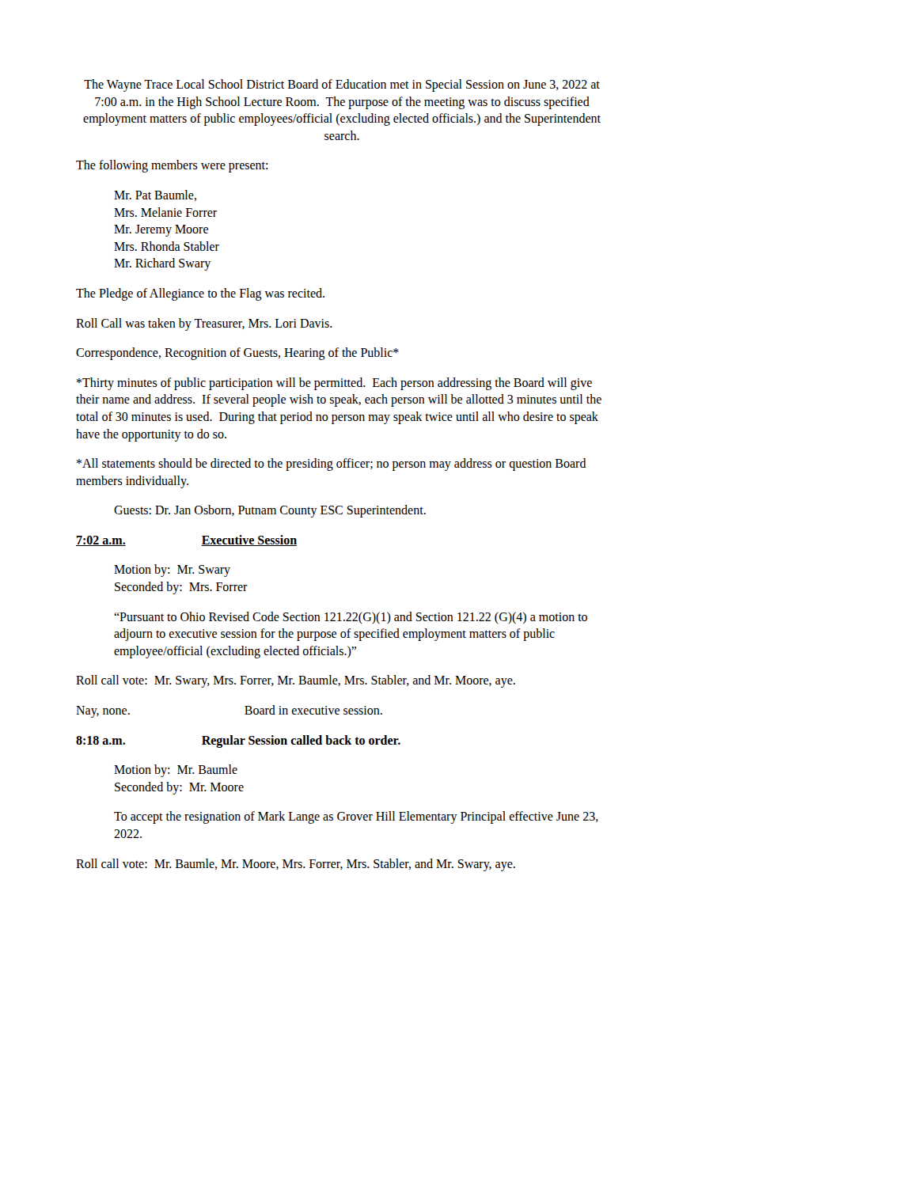The Wayne Trace Local School District Board of Education met in Special Session on June 3, 2022 at 7:00 a.m. in the High School Lecture Room. The purpose of the meeting was to discuss specified employment matters of public employees/official (excluding elected officials.) and the Superintendent search.
The following members were present:
Mr. Pat Baumle,
Mrs. Melanie Forrer
Mr. Jeremy Moore
Mrs. Rhonda Stabler
Mr. Richard Swary
The Pledge of Allegiance to the Flag was recited.
Roll Call was taken by Treasurer, Mrs. Lori Davis.
Correspondence, Recognition of Guests, Hearing of the Public*
*Thirty minutes of public participation will be permitted. Each person addressing the Board will give their name and address. If several people wish to speak, each person will be allotted 3 minutes until the total of 30 minutes is used. During that period no person may speak twice until all who desire to speak have the opportunity to do so.
*All statements should be directed to the presiding officer; no person may address or question Board members individually.
Guests: Dr. Jan Osborn, Putnam County ESC Superintendent.
7:02 a.m. Executive Session
Motion by: Mr. Swary
Seconded by: Mrs. Forrer
“Pursuant to Ohio Revised Code Section 121.22(G)(1) and Section 121.22 (G)(4) a motion to adjourn to executive session for the purpose of specified employment matters of public employee/official (excluding elected officials.)”
Roll call vote: Mr. Swary, Mrs. Forrer, Mr. Baumle, Mrs. Stabler, and Mr. Moore, aye.
Nay, none. Board in executive session.
8:18 a.m. Regular Session called back to order.
Motion by: Mr. Baumle
Seconded by: Mr. Moore
To accept the resignation of Mark Lange as Grover Hill Elementary Principal effective June 23, 2022.
Roll call vote: Mr. Baumle, Mr. Moore, Mrs. Forrer, Mrs. Stabler, and Mr. Swary, aye.